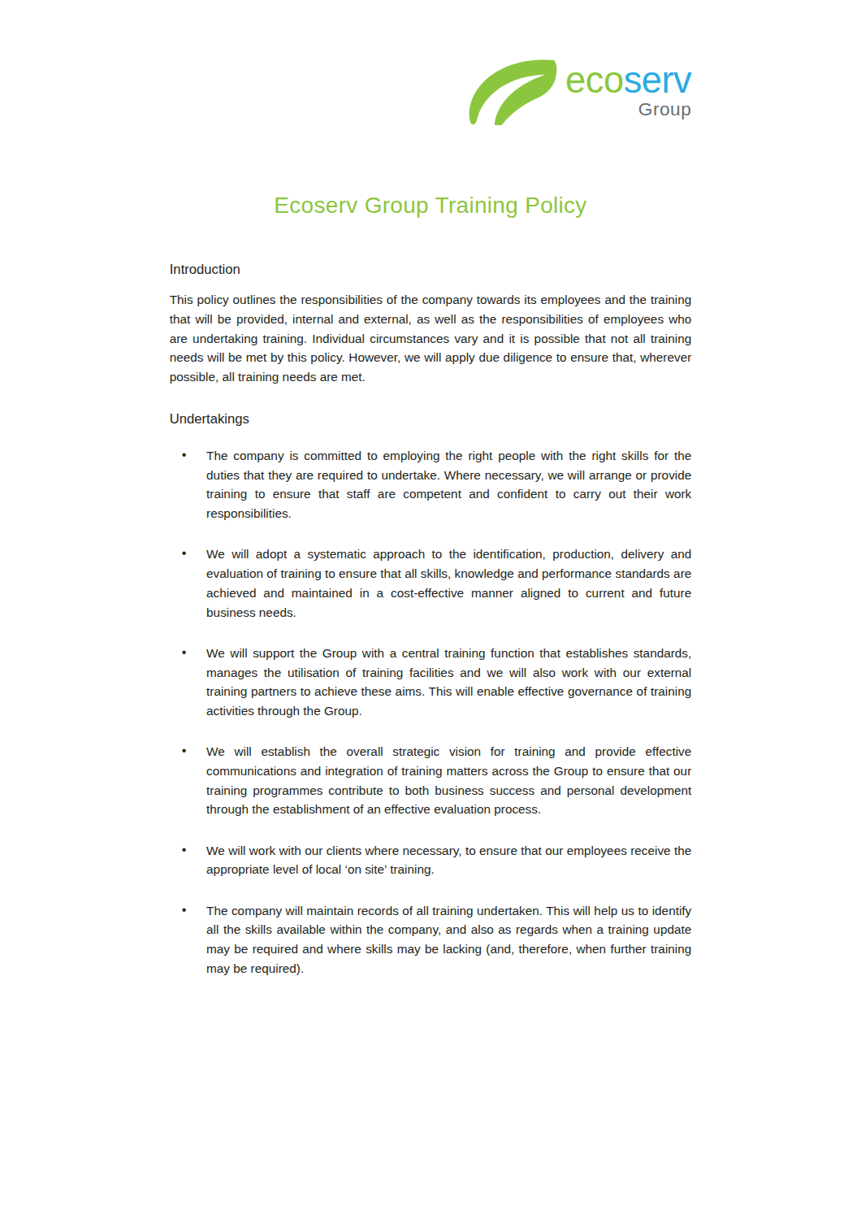eco serv Group
Ecoserv Group Training Policy
Introduction
This policy outlines the responsibilities of the company towards its employees and the training that will be provided, internal and external, as well as the responsibilities of employees who are undertaking training. Individual circumstances vary and it is possible that not all training needs will be met by this policy. However, we will apply due diligence to ensure that, wherever possible, all training needs are met.
Undertakings
The company is committed to employing the right people with the right skills for the duties that they are required to undertake. Where necessary, we will arrange or provide training to ensure that staff are competent and confident to carry out their work responsibilities.
We will adopt a systematic approach to the identification, production, delivery and evaluation of training to ensure that all skills, knowledge and performance standards are achieved and maintained in a cost-effective manner aligned to current and future business needs.
We will support the Group with a central training function that establishes standards, manages the utilisation of training facilities and we will also work with our external training partners to achieve these aims. This will enable effective governance of training activities through the Group.
We will establish the overall strategic vision for training and provide effective communications and integration of training matters across the Group to ensure that our training programmes contribute to both business success and personal development through the establishment of an effective evaluation process.
We will work with our clients where necessary, to ensure that our employees receive the appropriate level of local ‘on site’ training.
The company will maintain records of all training undertaken. This will help us to identify all the skills available within the company, and also as regards when a training update may be required and where skills may be lacking (and, therefore, when further training may be required).